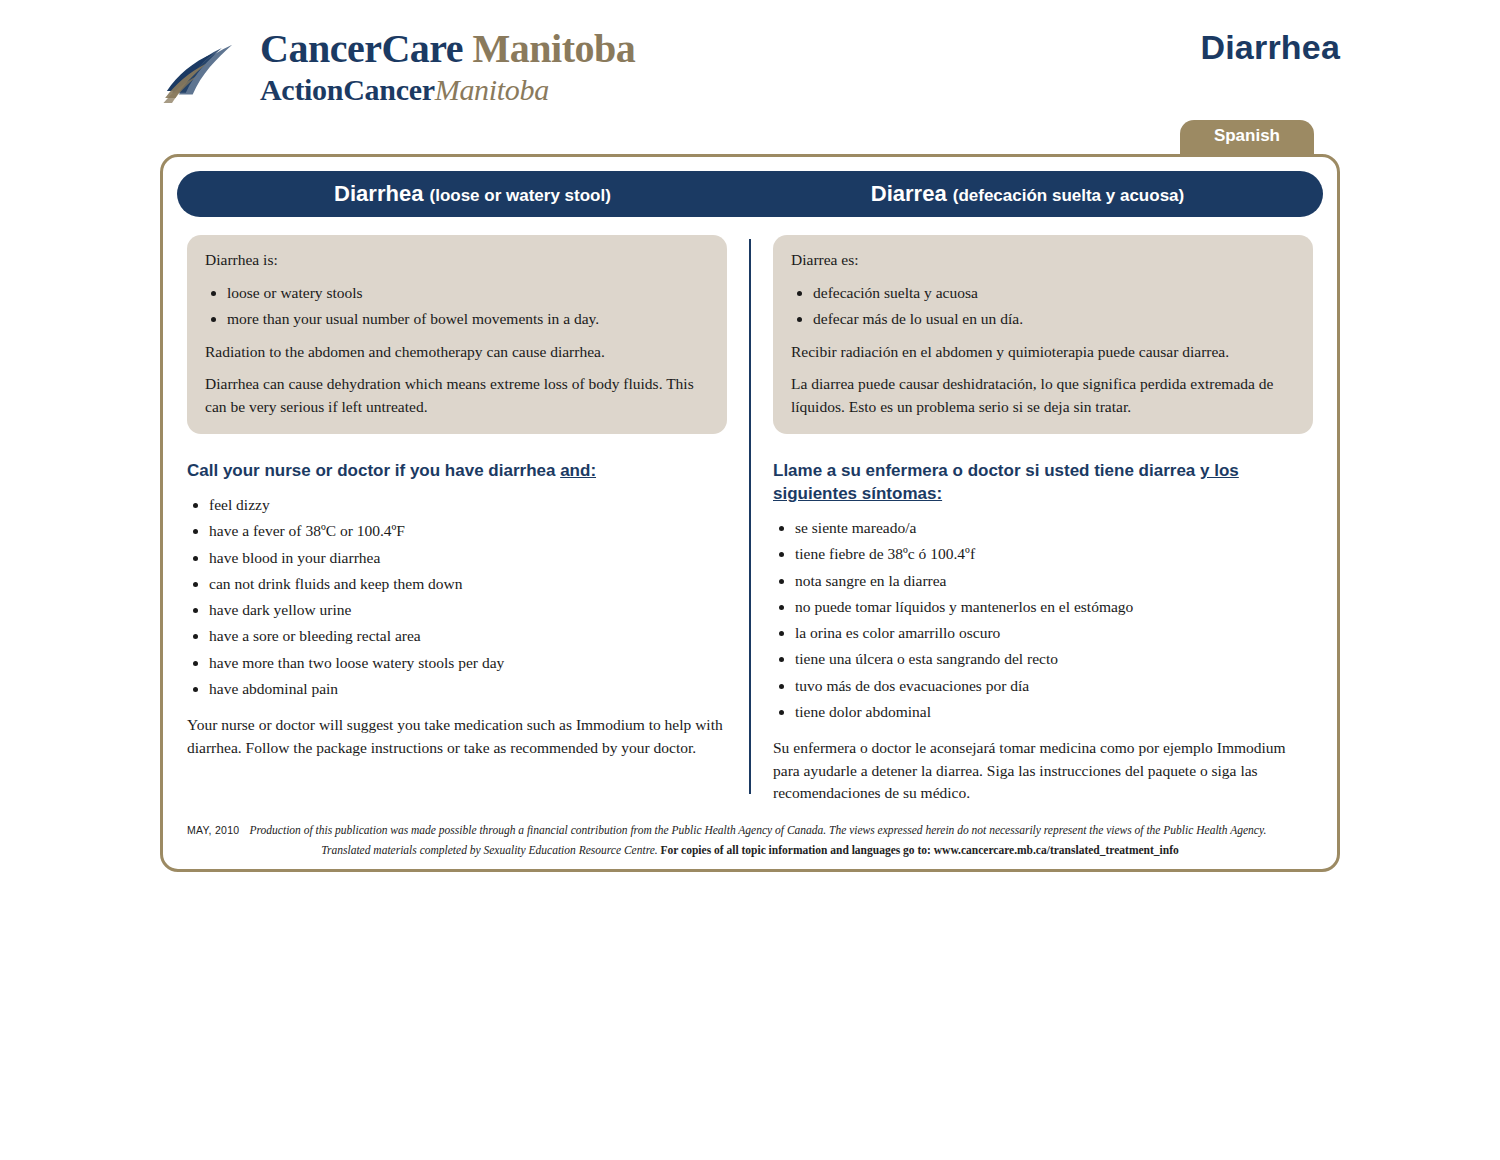Cancer Care Manitoba
Action Cancer Manitoba
Diarrhea
Spanish
Diarrhea (loose or watery stool)
Diarrea (defecación suelta y acuosa)
Diarrhea is:
loose or watery stools
more than your usual number of bowel movements in a day.
Radiation to the abdomen and chemotherapy can cause diarrhea.
Diarrhea can cause dehydration which means extreme loss of body fluids. This can be very serious if left untreated.
Call your nurse or doctor if you have diarrhea and:
feel dizzy
have a fever of 38ºC or 100.4ºF
have blood in your diarrhea
can not drink fluids and keep them down
have dark yellow urine
have a sore or bleeding rectal area
have more than two loose watery stools per day
have abdominal pain
Your nurse or doctor will suggest you take medication such as Immodium to help with diarrhea. Follow the package instructions or take as recommended by your doctor.
Diarrea es:
defecación suelta y acuosa
defecar más de lo usual en un día.
Recibir radiación en el abdomen y quimioterapia puede causar diarrea.
La diarrea puede causar deshidratación, lo que significa perdida extremada de líquidos. Esto es un problema serio si se deja sin tratar.
Llame a su enfermera o doctor si usted tiene diarrea y los siguientes síntomas:
se siente mareado/a
tiene fiebre de 38ºc ó 100.4ºf
nota sangre en la diarrea
no puede tomar líquidos y mantenerlos en el estómago
la orina es color amarrillo oscuro
tiene una úlcera o esta sangrando del recto
tuvo más de dos evacuaciones por día
tiene dolor abdominal
Su enfermera o doctor le aconsejará tomar medicina como por ejemplo Immodium para ayudarle a detener la diarrea. Siga las instrucciones del paquete o siga las recomendaciones de su médico.
MAY, 2010 Production of this publication was made possible through a financial contribution from the Public Health Agency of Canada. The views expressed herein do not necessarily represent the views of the Public Health Agency.
Translated materials completed by Sexuality Education Resource Centre. For copies of all topic information and languages go to: www.cancercare.mb.ca/translated_treatment_info